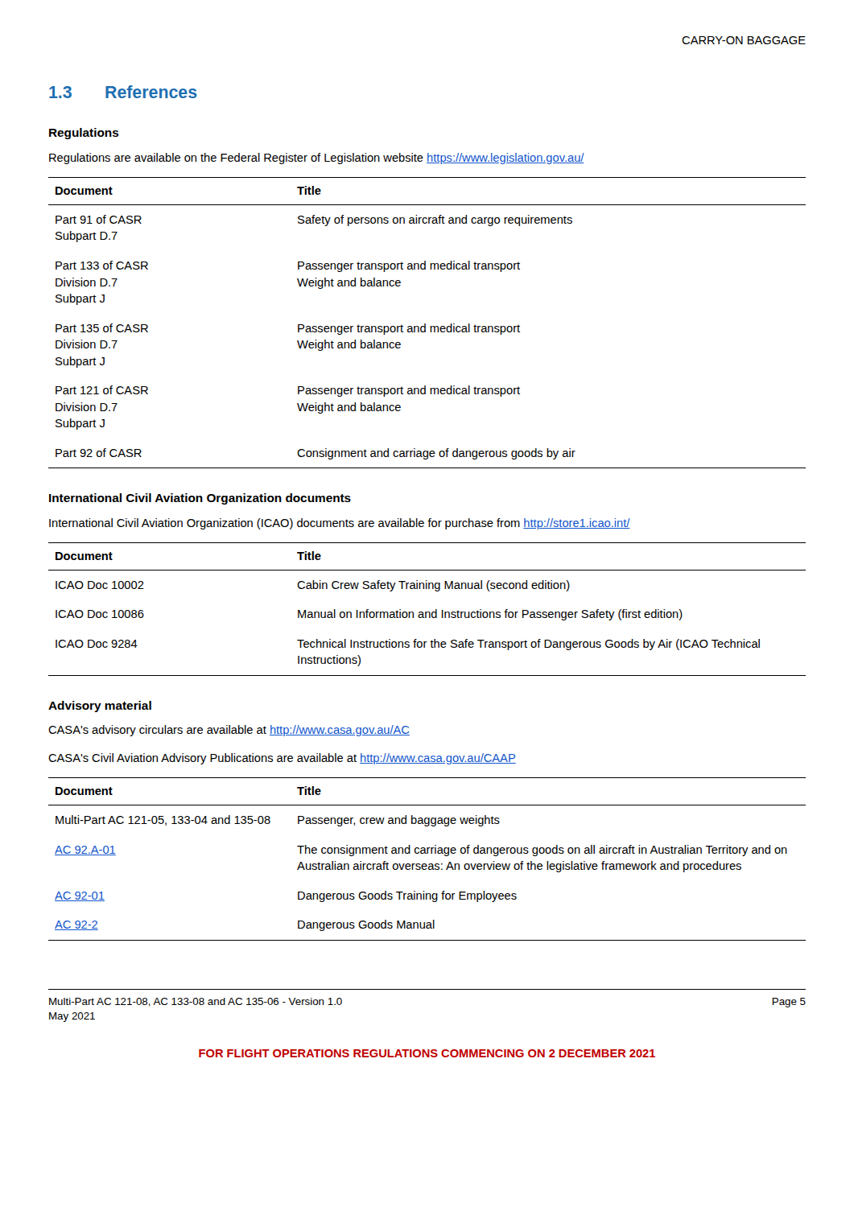CARRY-ON BAGGAGE
1.3 References
Regulations
Regulations are available on the Federal Register of Legislation website https://www.legislation.gov.au/
| Document | Title |
| --- | --- |
| Part 91 of CASR Subpart D.7 | Safety of persons on aircraft and cargo requirements |
| Part 133 of CASR Division D.7 Subpart J | Passenger transport and medical transport Weight and balance |
| Part 135 of CASR Division D.7 Subpart J | Passenger transport and medical transport Weight and balance |
| Part 121 of CASR Division D.7 Subpart J | Passenger transport and medical transport Weight and balance |
| Part 92 of CASR | Consignment and carriage of dangerous goods by air |
International Civil Aviation Organization documents
International Civil Aviation Organization (ICAO) documents are available for purchase from http://store1.icao.int/
| Document | Title |
| --- | --- |
| ICAO Doc 10002 | Cabin Crew Safety Training Manual (second edition) |
| ICAO Doc 10086 | Manual on Information and Instructions for Passenger Safety (first edition) |
| ICAO Doc 9284 | Technical Instructions for the Safe Transport of Dangerous Goods by Air (ICAO Technical Instructions) |
Advisory material
CASA's advisory circulars are available at http://www.casa.gov.au/AC
CASA's Civil Aviation Advisory Publications are available at http://www.casa.gov.au/CAAP
| Document | Title |
| --- | --- |
| Multi-Part AC 121-05, 133-04 and 135-08 | Passenger, crew and baggage weights |
| AC 92.A-01 | The consignment and carriage of dangerous goods on all aircraft in Australian Territory and on Australian aircraft overseas: An overview of the legislative framework and procedures |
| AC 92-01 | Dangerous Goods Training for Employees |
| AC 92-2 | Dangerous Goods Manual |
Multi-Part AC 121-08, AC 133-08 and AC 135-06 - Version 1.0
May 2021
Page 5
FOR FLIGHT OPERATIONS REGULATIONS COMMENCING ON 2 DECEMBER 2021